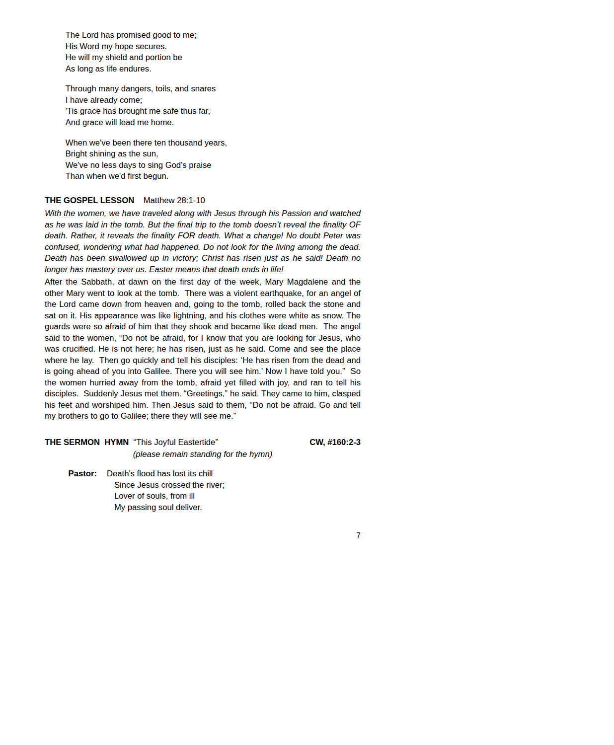The Lord has promised good to me;
His Word my hope secures.
He will my shield and portion be
As long as life endures.
Through many dangers, toils, and snares
I have already come;
'Tis grace has brought me safe thus far,
And grace will lead me home.
When we've been there ten thousand years,
Bright shining as the sun,
We've no less days to sing God's praise
Than when we'd first begun.
THE GOSPEL LESSON Matthew 28:1-10
With the women, we have traveled along with Jesus through his Passion and watched as he was laid in the tomb. But the final trip to the tomb doesn’t reveal the finality OF death. Rather, it reveals the finality FOR death. What a change! No doubt Peter was confused, wondering what had happened. Do not look for the living among the dead. Death has been swallowed up in victory; Christ has risen just as he said! Death no longer has mastery over us. Easter means that death ends in life!
After the Sabbath, at dawn on the first day of the week, Mary Magdalene and the other Mary went to look at the tomb. There was a violent earthquake, for an angel of the Lord came down from heaven and, going to the tomb, rolled back the stone and sat on it. His appearance was like lightning, and his clothes were white as snow. The guards were so afraid of him that they shook and became like dead men. The angel said to the women, “Do not be afraid, for I know that you are looking for Jesus, who was crucified. He is not here; he has risen, just as he said. Come and see the place where he lay. Then go quickly and tell his disciples: ‘He has risen from the dead and is going ahead of you into Galilee. There you will see him.’ Now I have told you.” So the women hurried away from the tomb, afraid yet filled with joy, and ran to tell his disciples. Suddenly Jesus met them. “Greetings,” he said. They came to him, clasped his feet and worshiped him. Then Jesus said to them, “Do not be afraid. Go and tell my brothers to go to Galilee; there they will see me.”
THE SERMON HYMN “This Joyful Eastertide”
CW, #160:2-3
(please remain standing for the hymn)
Pastor:
Death's flood has lost its chill
Since Jesus crossed the river;
Lover of souls, from ill
My passing soul deliver.
7